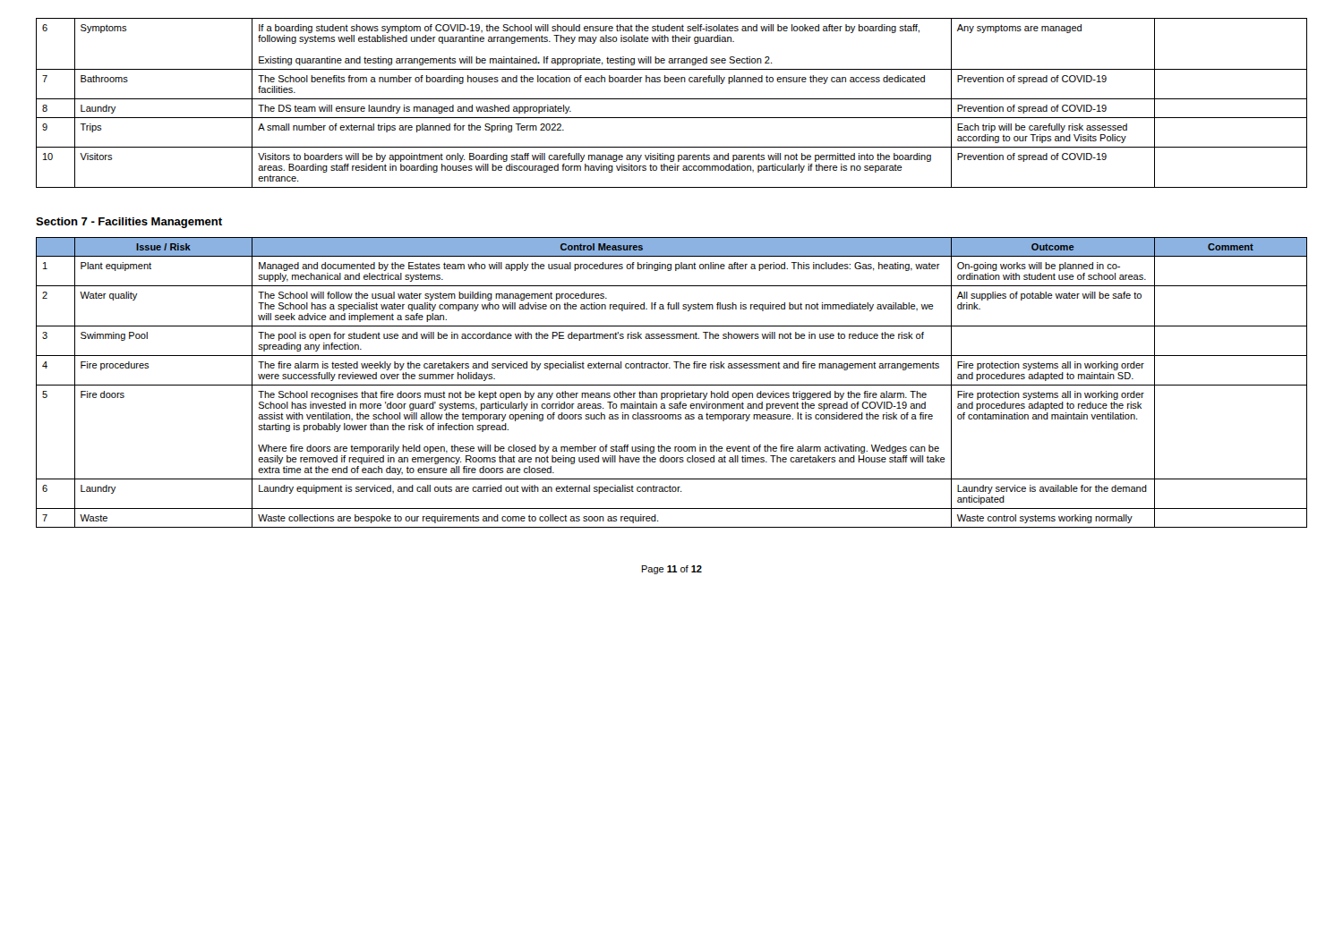| 6 | Symptoms | If a boarding student shows symptom of COVID-19, the School will should ensure that the student self-isolates and will be looked after by boarding staff, following systems well established under quarantine arrangements. They may also isolate with their guardian. Existing quarantine and testing arrangements will be maintained . If appropriate, testing will be arranged see Section 2. | Any symptoms are managed | |
| 7 | Bathrooms | The School benefits from a number of boarding houses and the location of each boarder has been carefully planned to ensure they can access dedicated facilities. | Prevention of spread of COVID-19 | |
| 8 | Laundry | The DS team will ensure laundry is managed and washed appropriately. | Prevention of spread of COVID-19 | |
| 9 | Trips | A small number of external trips are planned for the Spring Term 2022. | Each trip will be carefully risk assessed according to our Trips and Visits Policy | |
| 10 | Visitors | Visitors to boarders will be by appointment only. Boarding staff will carefully manage any visiting parents and parents will not be permitted into the boarding areas. Boarding staff resident in boarding houses will be discouraged form having visitors to their accommodation, particularly if there is no separate entrance. | Prevention of spread of COVID-19 | |
Section 7 - Facilities Management
| | Issue / Risk | Control Measures | Outcome | Comment |
| --- | --- | --- | --- | --- |
| 1 | Plant equipment | Managed and documented by the Estates team who will apply the usual procedures of bringing plant online after a period. This includes: Gas, heating, water supply, mechanical and electrical systems. | On-going works will be planned in co-ordination with student use of school areas. | |
| 2 | Water quality | The School will follow the usual water system building management procedures. The School has a specialist water quality company who will advise on the action required. If a full system flush is required but not immediately available, we will seek advice and implement a safe plan. | All supplies of potable water will be safe to drink. | |
| 3 | Swimming Pool | The pool is open for student use and will be in accordance with the PE department's risk assessment. The showers will not be in use to reduce the risk of spreading any infection. | | |
| 4 | Fire procedures | The fire alarm is tested weekly by the caretakers and serviced by specialist external contractor. The fire risk assessment and fire management arrangements were successfully reviewed over the summer holidays. | Fire protection systems all in working order and procedures adapted to maintain SD. | |
| 5 | Fire doors | The School recognises that fire doors must not be kept open by any other means other than proprietary hold open devices triggered by the fire alarm. The School has invested in more 'door guard' systems, particularly in corridor areas. To maintain a safe environment and prevent the spread of COVID-19 and assist with ventilation, the school will allow the temporary opening of doors such as in classrooms as a temporary measure. It is considered the risk of a fire starting is probably lower than the risk of infection spread. Where fire doors are temporarily held open, these will be closed by a member of staff using the room in the event of the fire alarm activating. Wedges can be easily be removed if required in an emergency. Rooms that are not being used will have the doors closed at all times. The caretakers and House staff will take extra time at the end of each day, to ensure all fire doors are closed. | Fire protection systems all in working order and procedures adapted to reduce the risk of contamination and maintain ventilation. | |
| 6 | Laundry | Laundry equipment is serviced, and call outs are carried out with an external specialist contractor. | Laundry service is available for the demand anticipated | |
| 7 | Waste | Waste collections are bespoke to our requirements and come to collect as soon as required. | Waste control systems working normally | |
Page 11 of 12